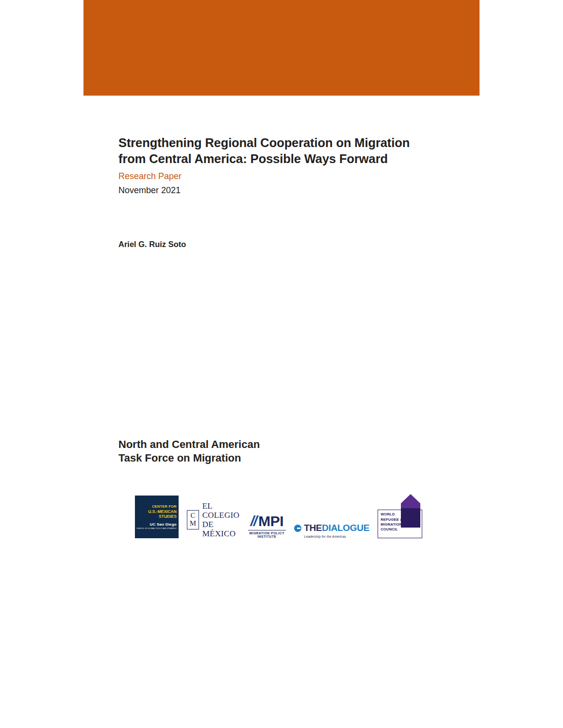Strengthening Regional Cooperation on Migration from Central America: Possible Ways Forward
Research Paper
November 2021
Ariel G. Ruiz Soto
North and Central American
Task Force on Migration
CENTER FOR
U.S.-MEXICAN
STUDIES
UC San Diego
SCHOOL OF GLOBAL POLICY AND STRATEGY
C
M
EL COLEGIO
DE MÉXICO
// MPI
MIGRATION POLICY INSTITUTE
THEDIALOGUE
Leadership for the Americas
WORLD REFUGEE & MIGRATION COUNCIL